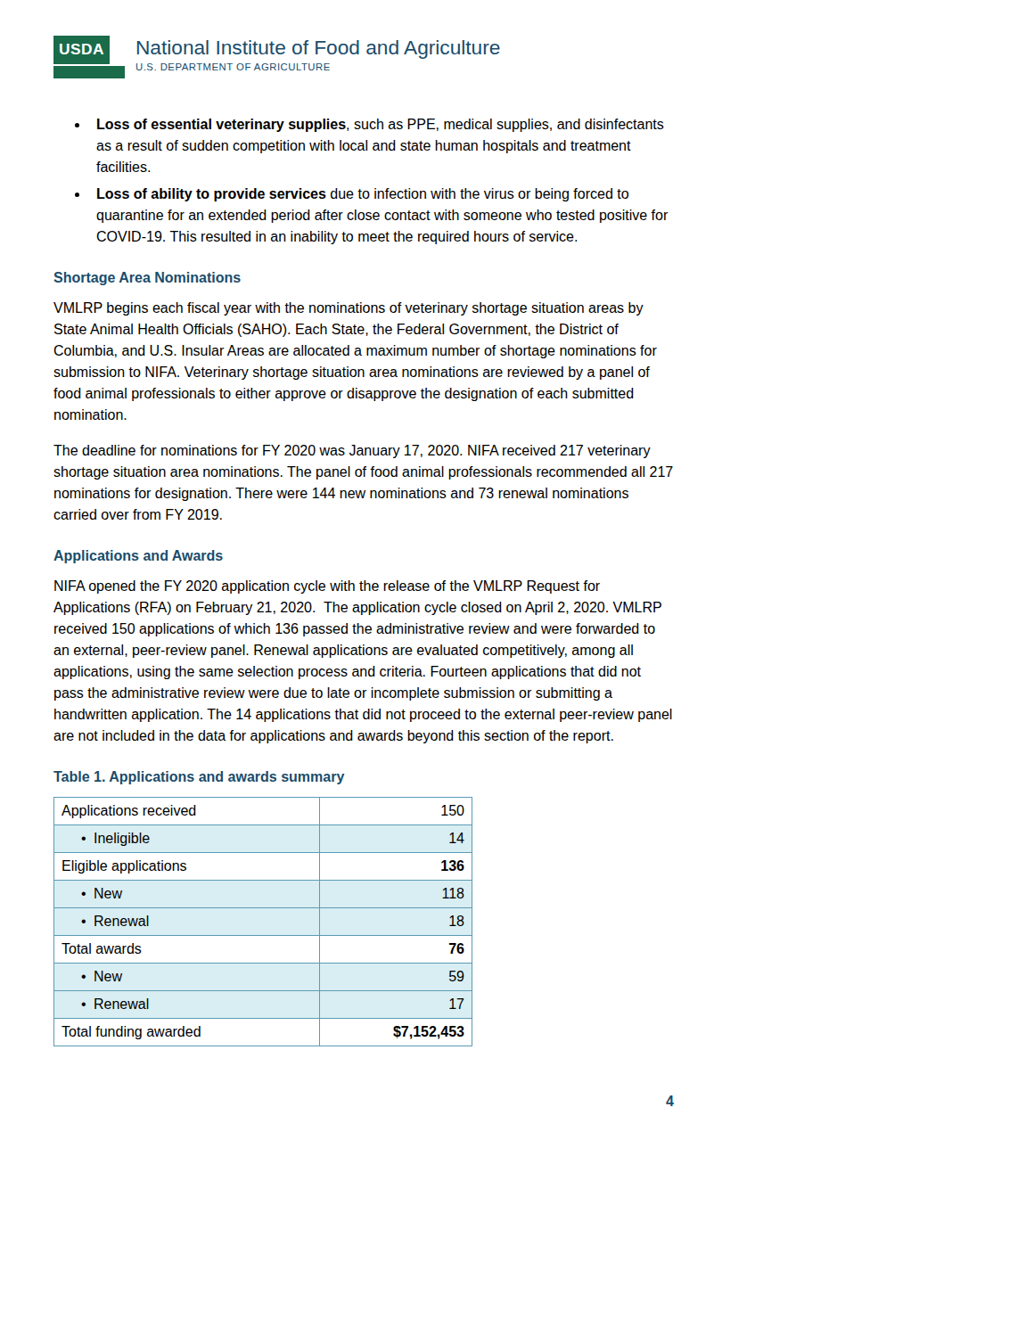USDA
National Institute of Food and Agriculture
U.S. DEPARTMENT OF AGRICULTURE
Loss of essential veterinary supplies, such as PPE, medical supplies, and disinfectants as a result of sudden competition with local and state human hospitals and treatment facilities.
Loss of ability to provide services due to infection with the virus or being forced to quarantine for an extended period after close contact with someone who tested positive for COVID-19. This resulted in an inability to meet the required hours of service.
Shortage Area Nominations
VMLRP begins each fiscal year with the nominations of veterinary shortage situation areas by State Animal Health Officials (SAHO). Each State, the Federal Government, the District of Columbia, and U.S. Insular Areas are allocated a maximum number of shortage nominations for submission to NIFA. Veterinary shortage situation area nominations are reviewed by a panel of food animal professionals to either approve or disapprove the designation of each submitted nomination.
The deadline for nominations for FY 2020 was January 17, 2020. NIFA received 217 veterinary shortage situation area nominations. The panel of food animal professionals recommended all 217 nominations for designation. There were 144 new nominations and 73 renewal nominations carried over from FY 2019.
Applications and Awards
NIFA opened the FY 2020 application cycle with the release of the VMLRP Request for Applications (RFA) on February 21, 2020. The application cycle closed on April 2, 2020. VMLRP received 150 applications of which 136 passed the administrative review and were forwarded to an external, peer-review panel. Renewal applications are evaluated competitively, among all applications, using the same selection process and criteria. Fourteen applications that did not pass the administrative review were due to late or incomplete submission or submitting a handwritten application. The 14 applications that did not proceed to the external peer-review panel are not included in the data for applications and awards beyond this section of the report.
Table 1. Applications and awards summary
| Applications received | 150 |
| • Ineligible | 14 |
| Eligible applications | 136 |
| • New | 118 |
| • Renewal | 18 |
| Total awards | 76 |
| • New | 59 |
| • Renewal | 17 |
| Total funding awarded | $7,152,453 |
4